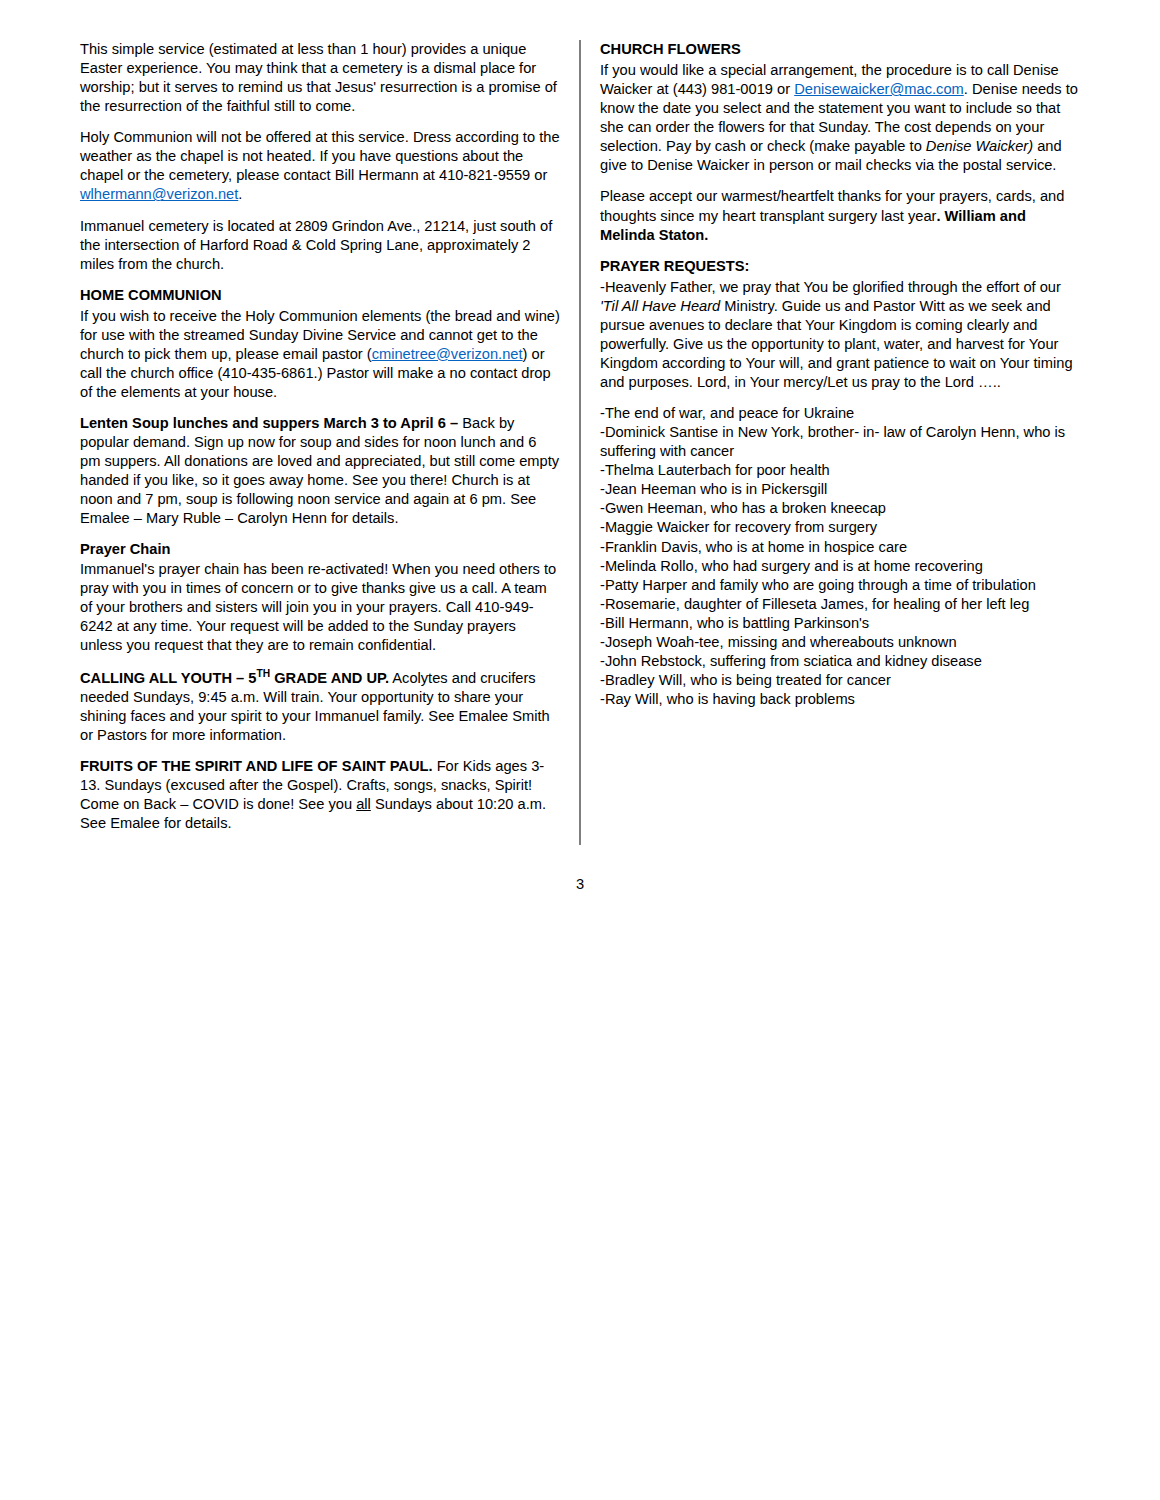This simple service (estimated at less than 1 hour) provides a unique Easter experience. You may think that a cemetery is a dismal place for worship; but it serves to remind us that Jesus' resurrection is a promise of the resurrection of the faithful still to come.
Holy Communion will not be offered at this service. Dress according to the weather as the chapel is not heated. If you have questions about the chapel or the cemetery, please contact Bill Hermann at 410-821-9559 or wlhermann@verizon.net.
Immanuel cemetery is located at 2809 Grindon Ave., 21214, just south of the intersection of Harford Road & Cold Spring Lane, approximately 2 miles from the church.
HOME COMMUNION
If you wish to receive the Holy Communion elements (the bread and wine) for use with the streamed Sunday Divine Service and cannot get to the church to pick them up, please email pastor (cminetree@verizon.net) or call the church office (410-435-6861.) Pastor will make a no contact drop of the elements at your house.
Lenten Soup lunches and suppers March 3 to April 6 – Back by popular demand. Sign up now for soup and sides for noon lunch and 6 pm suppers. All donations are loved and appreciated, but still come empty handed if you like, so it goes away home. See you there! Church is at noon and 7 pm, soup is following noon service and again at 6 pm. See Emalee – Mary Ruble – Carolyn Henn for details.
Prayer Chain
Immanuel's prayer chain has been re-activated! When you need others to pray with you in times of concern or to give thanks give us a call. A team of your brothers and sisters will join you in your prayers. Call 410-949-6242 at any time. Your request will be added to the Sunday prayers unless you request that they are to remain confidential.
CALLING ALL YOUTH – 5TH GRADE AND UP. Acolytes and crucifers needed Sundays, 9:45 a.m. Will train. Your opportunity to share your shining faces and your spirit to your Immanuel family. See Emalee Smith or Pastors for more information.
FRUITS OF THE SPIRIT AND LIFE OF SAINT PAUL. For Kids ages 3-13. Sundays (excused after the Gospel). Crafts, songs, snacks, Spirit! Come on Back – COVID is done! See you all Sundays about 10:20 a.m. See Emalee for details.
CHURCH FLOWERS
If you would like a special arrangement, the procedure is to call Denise Waicker at (443) 981-0019 or Denisewaicker@mac.com. Denise needs to know the date you select and the statement you want to include so that she can order the flowers for that Sunday. The cost depends on your selection. Pay by cash or check (make payable to Denise Waicker) and give to Denise Waicker in person or mail checks via the postal service.
Please accept our warmest/heartfelt thanks for your prayers, cards, and thoughts since my heart transplant surgery last year. William and Melinda Staton.
PRAYER REQUESTS:
-Heavenly Father, we pray that You be glorified through the effort of our 'Til All Have Heard Ministry. Guide us and Pastor Witt as we seek and pursue avenues to declare that Your Kingdom is coming clearly and powerfully. Give us the opportunity to plant, water, and harvest for Your Kingdom according to Your will, and grant patience to wait on Your timing and purposes. Lord, in Your mercy/Let us pray to the Lord …..
-The end of war, and peace for Ukraine
-Dominick Santise in New York, brother- in- law of Carolyn Henn, who is suffering with cancer
-Thelma Lauterbach for poor health
-Jean Heeman who is in Pickersgill
-Gwen Heeman, who has a broken kneecap
-Maggie Waicker for recovery from surgery
-Franklin Davis, who is at home in hospice care
-Melinda Rollo, who had surgery and is at home recovering
-Patty Harper and family who are going through a time of tribulation
-Rosemarie, daughter of Filleseta James, for healing of her left leg
-Bill Hermann, who is battling Parkinson's
-Joseph Woah-tee, missing and whereabouts unknown
-John Rebstock, suffering from sciatica and kidney disease
-Bradley Will, who is being treated for cancer
-Ray Will, who is having back problems
3